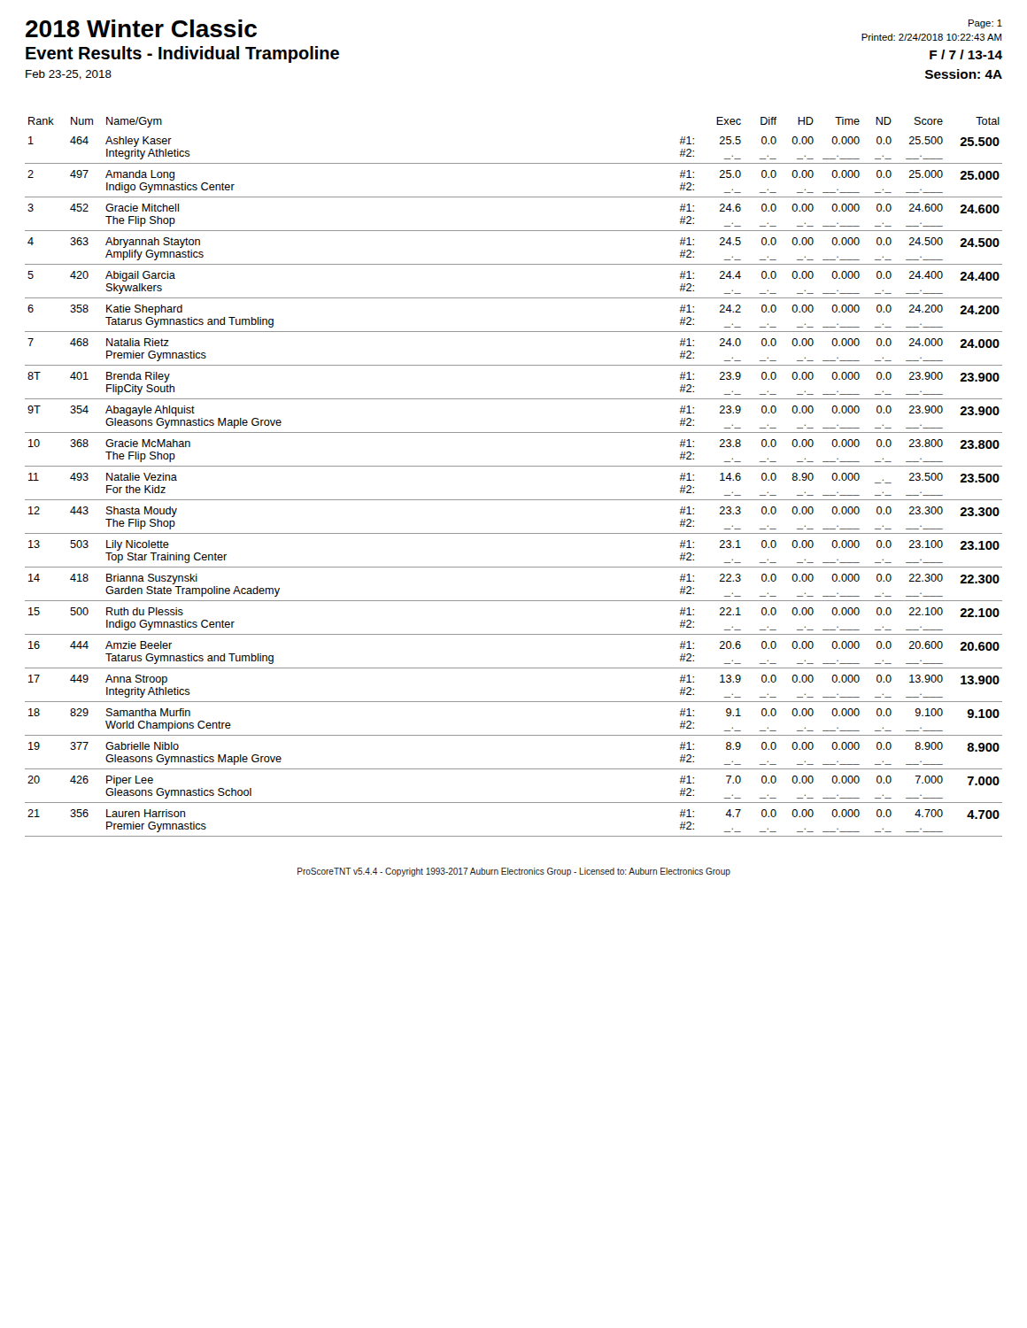2018 Winter Classic
Event Results - Individual Trampoline
Feb 23-25, 2018
Page: 1
Printed: 2/24/2018 10:22:43 AM
F / 7 / 13-14
Session: 4A
| Rank | Num | Name/Gym | | Exec | Diff | HD | Time | ND | Score | Total |
| --- | --- | --- | --- | --- | --- | --- | --- | --- | --- | --- |
| 1 | 464 | Ashley Kaser | #1: | 25.5 | 0.0 | 0.00 | 0.000 | 0.0 | 25.500 | 25.500 |
| | | Integrity Athletics | #2: | _._ | _._ | _._ | __.___ | _._ | __.___ |
| 2 | 497 | Amanda Long | #1: | 25.0 | 0.0 | 0.00 | 0.000 | 0.0 | 25.000 | 25.000 |
| | | Indigo Gymnastics Center | #2: | _._ | _._ | _._ | __.___ | _._ | __.___ |
| 3 | 452 | Gracie Mitchell | #1: | 24.6 | 0.0 | 0.00 | 0.000 | 0.0 | 24.600 | 24.600 |
| | | The Flip Shop | #2: | _._ | _._ | _._ | __.___ | _._ | __.___ |
| 4 | 363 | Abryannah Stayton | #1: | 24.5 | 0.0 | 0.00 | 0.000 | 0.0 | 24.500 | 24.500 |
| | | Amplify Gymnastics | #2: | _._ | _._ | _._ | __.___ | _._ | __.___ |
| 5 | 420 | Abigail Garcia | #1: | 24.4 | 0.0 | 0.00 | 0.000 | 0.0 | 24.400 | 24.400 |
| | | Skywalkers | #2: | _._ | _._ | _._ | __.___ | _._ | __.___ |
| 6 | 358 | Katie Shephard | #1: | 24.2 | 0.0 | 0.00 | 0.000 | 0.0 | 24.200 | 24.200 |
| | | Tatarus Gymnastics and Tumbling | #2: | _._ | _._ | _._ | __.___ | _._ | __.___ |
| 7 | 468 | Natalia Rietz | #1: | 24.0 | 0.0 | 0.00 | 0.000 | 0.0 | 24.000 | 24.000 |
| | | Premier Gymnastics | #2: | _._ | _._ | _._ | __.___ | _._ | __.___ |
| 8T | 401 | Brenda Riley | #1: | 23.9 | 0.0 | 0.00 | 0.000 | 0.0 | 23.900 | 23.900 |
| | | FlipCity South | #2: | _._ | _._ | _._ | __.___ | _._ | __.___ |
| 9T | 354 | Abagayle Ahlquist | #1: | 23.9 | 0.0 | 0.00 | 0.000 | 0.0 | 23.900 | 23.900 |
| | | Gleasons Gymnastics Maple Grove | #2: | _._ | _._ | _._ | __.___ | _._ | __.___ |
| 10 | 368 | Gracie McMahan | #1: | 23.8 | 0.0 | 0.00 | 0.000 | 0.0 | 23.800 | 23.800 |
| | | The Flip Shop | #2: | _._ | _._ | _._ | __.___ | _._ | __.___ |
| 11 | 493 | Natalie Vezina | #1: | 14.6 | 0.0 | 8.90 | 0.000 | _._ | 23.500 | 23.500 |
| | | For the Kidz | #2: | _._ | _._ | _._ | __.___ | _._ | __.___ |
| 12 | 443 | Shasta Moudy | #1: | 23.3 | 0.0 | 0.00 | 0.000 | 0.0 | 23.300 | 23.300 |
| | | The Flip Shop | #2: | _._ | _._ | _._ | __.___ | _._ | __.___ |
| 13 | 503 | Lily Nicolette | #1: | 23.1 | 0.0 | 0.00 | 0.000 | 0.0 | 23.100 | 23.100 |
| | | Top Star Training Center | #2: | _._ | _._ | _._ | __.___ | _._ | __.___ |
| 14 | 418 | Brianna Suszynski | #1: | 22.3 | 0.0 | 0.00 | 0.000 | 0.0 | 22.300 | 22.300 |
| | | Garden State Trampoline Academy | #2: | _._ | _._ | _._ | __.___ | _._ | __.___ |
| 15 | 500 | Ruth du Plessis | #1: | 22.1 | 0.0 | 0.00 | 0.000 | 0.0 | 22.100 | 22.100 |
| | | Indigo Gymnastics Center | #2: | _._ | _._ | _._ | __.___ | _._ | __.___ |
| 16 | 444 | Amzie Beeler | #1: | 20.6 | 0.0 | 0.00 | 0.000 | 0.0 | 20.600 | 20.600 |
| | | Tatarus Gymnastics and Tumbling | #2: | _._ | _._ | _._ | __.___ | _._ | __.___ |
| 17 | 449 | Anna Stroop | #1: | 13.9 | 0.0 | 0.00 | 0.000 | 0.0 | 13.900 | 13.900 |
| | | Integrity Athletics | #2: | _._ | _._ | _._ | __.___ | _._ | __.___ |
| 18 | 829 | Samantha Murfin | #1: | 9.1 | 0.0 | 0.00 | 0.000 | 0.0 | 9.100 | 9.100 |
| | | World Champions Centre | #2: | _._ | _._ | _._ | __.___ | _._ | __.___ |
| 19 | 377 | Gabrielle Niblo | #1: | 8.9 | 0.0 | 0.00 | 0.000 | 0.0 | 8.900 | 8.900 |
| | | Gleasons Gymnastics Maple Grove | #2: | _._ | _._ | _._ | __.___ | _._ | __.___ |
| 20 | 426 | Piper Lee | #1: | 7.0 | 0.0 | 0.00 | 0.000 | 0.0 | 7.000 | 7.000 |
| | | Gleasons Gymnastics School | #2: | _._ | _._ | _._ | __.___ | _._ | __.___ |
| 21 | 356 | Lauren Harrison | #1: | 4.7 | 0.0 | 0.00 | 0.000 | 0.0 | 4.700 | 4.700 |
| | | Premier Gymnastics | #2: | _._ | _._ | _._ | __.___ | _._ | __.___ |
ProScoreTNT v5.4.4 - Copyright 1993-2017 Auburn Electronics Group - Licensed to: Auburn Electronics Group